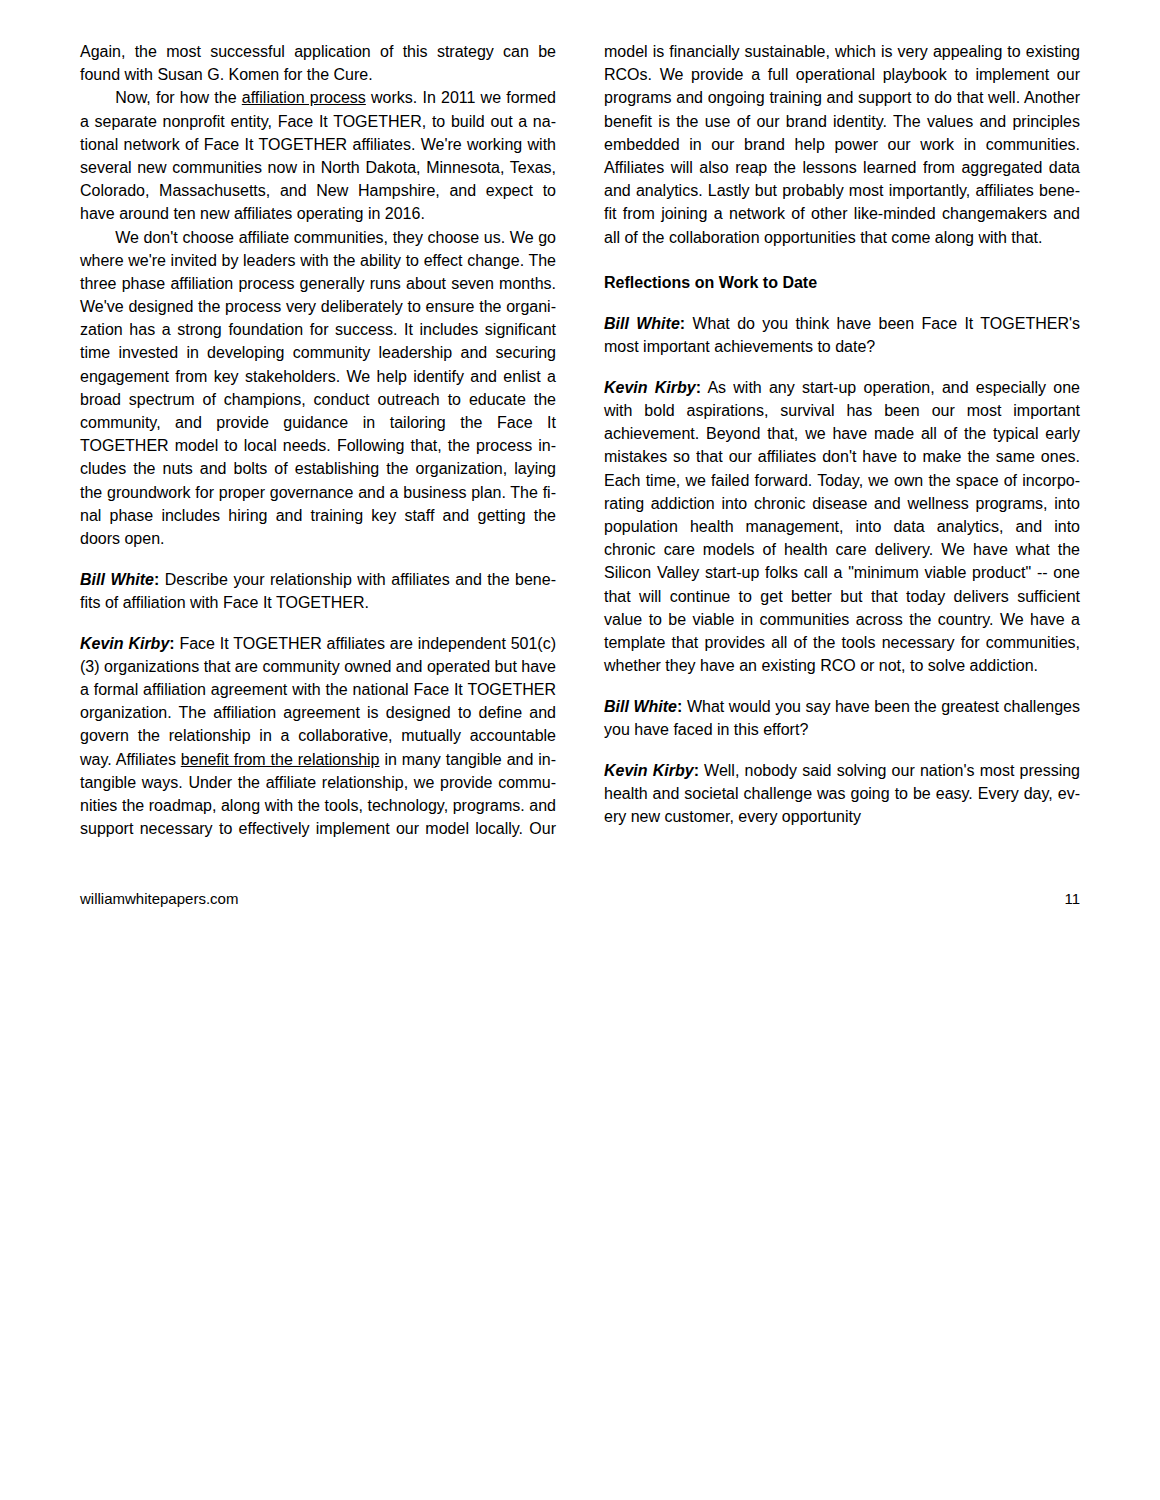Again, the most successful application of this strategy can be found with Susan G. Komen for the Cure.
Now, for how the affiliation process works. In 2011 we formed a separate nonprofit entity, Face It TOGETHER, to build out a national network of Face It TOGETHER affiliates. We're working with several new communities now in North Dakota, Minnesota, Texas, Colorado, Massachusetts, and New Hampshire, and expect to have around ten new affiliates operating in 2016.
We don't choose affiliate communities, they choose us. We go where we're invited by leaders with the ability to effect change. The three phase affiliation process generally runs about seven months. We've designed the process very deliberately to ensure the organization has a strong foundation for success. It includes significant time invested in developing community leadership and securing engagement from key stakeholders. We help identify and enlist a broad spectrum of champions, conduct outreach to educate the community, and provide guidance in tailoring the Face It TOGETHER model to local needs. Following that, the process includes the nuts and bolts of establishing the organization, laying the groundwork for proper governance and a business plan. The final phase includes hiring and training key staff and getting the doors open.
Bill White: Describe your relationship with affiliates and the benefits of affiliation with Face It TOGETHER.
Kevin Kirby: Face It TOGETHER affiliates are independent 501(c)(3) organizations that are community owned and operated but have a formal affiliation agreement with the national Face It TOGETHER organization. The affiliation agreement is designed to define and govern the relationship in a collaborative, mutually accountable way. Affiliates benefit from the relationship in many tangible and intangible ways. Under the affiliate relationship, we provide communities the roadmap, along with the tools, technology, programs. and support necessary to effectively implement our model locally. Our model is financially sustainable, which is very appealing to existing RCOs. We provide a full operational playbook to implement our programs and ongoing training and support to do that well. Another benefit is the use of our brand identity. The values and principles embedded in our brand help power our work in communities. Affiliates will also reap the lessons learned from aggregated data and analytics. Lastly but probably most importantly, affiliates benefit from joining a network of other like-minded changemakers and all of the collaboration opportunities that come along with that.
Reflections on Work to Date
Bill White: What do you think have been Face It TOGETHER's most important achievements to date?
Kevin Kirby: As with any start-up operation, and especially one with bold aspirations, survival has been our most important achievement. Beyond that, we have made all of the typical early mistakes so that our affiliates don't have to make the same ones. Each time, we failed forward. Today, we own the space of incorporating addiction into chronic disease and wellness programs, into population health management, into data analytics, and into chronic care models of health care delivery. We have what the Silicon Valley start-up folks call a "minimum viable product" -- one that will continue to get better but that today delivers sufficient value to be viable in communities across the country. We have a template that provides all of the tools necessary for communities, whether they have an existing RCO or not, to solve addiction.
Bill White: What would you say have been the greatest challenges you have faced in this effort?
Kevin Kirby: Well, nobody said solving our nation's most pressing health and societal challenge was going to be easy. Every day, every new customer, every opportunity
williamwhitepapers.com 11